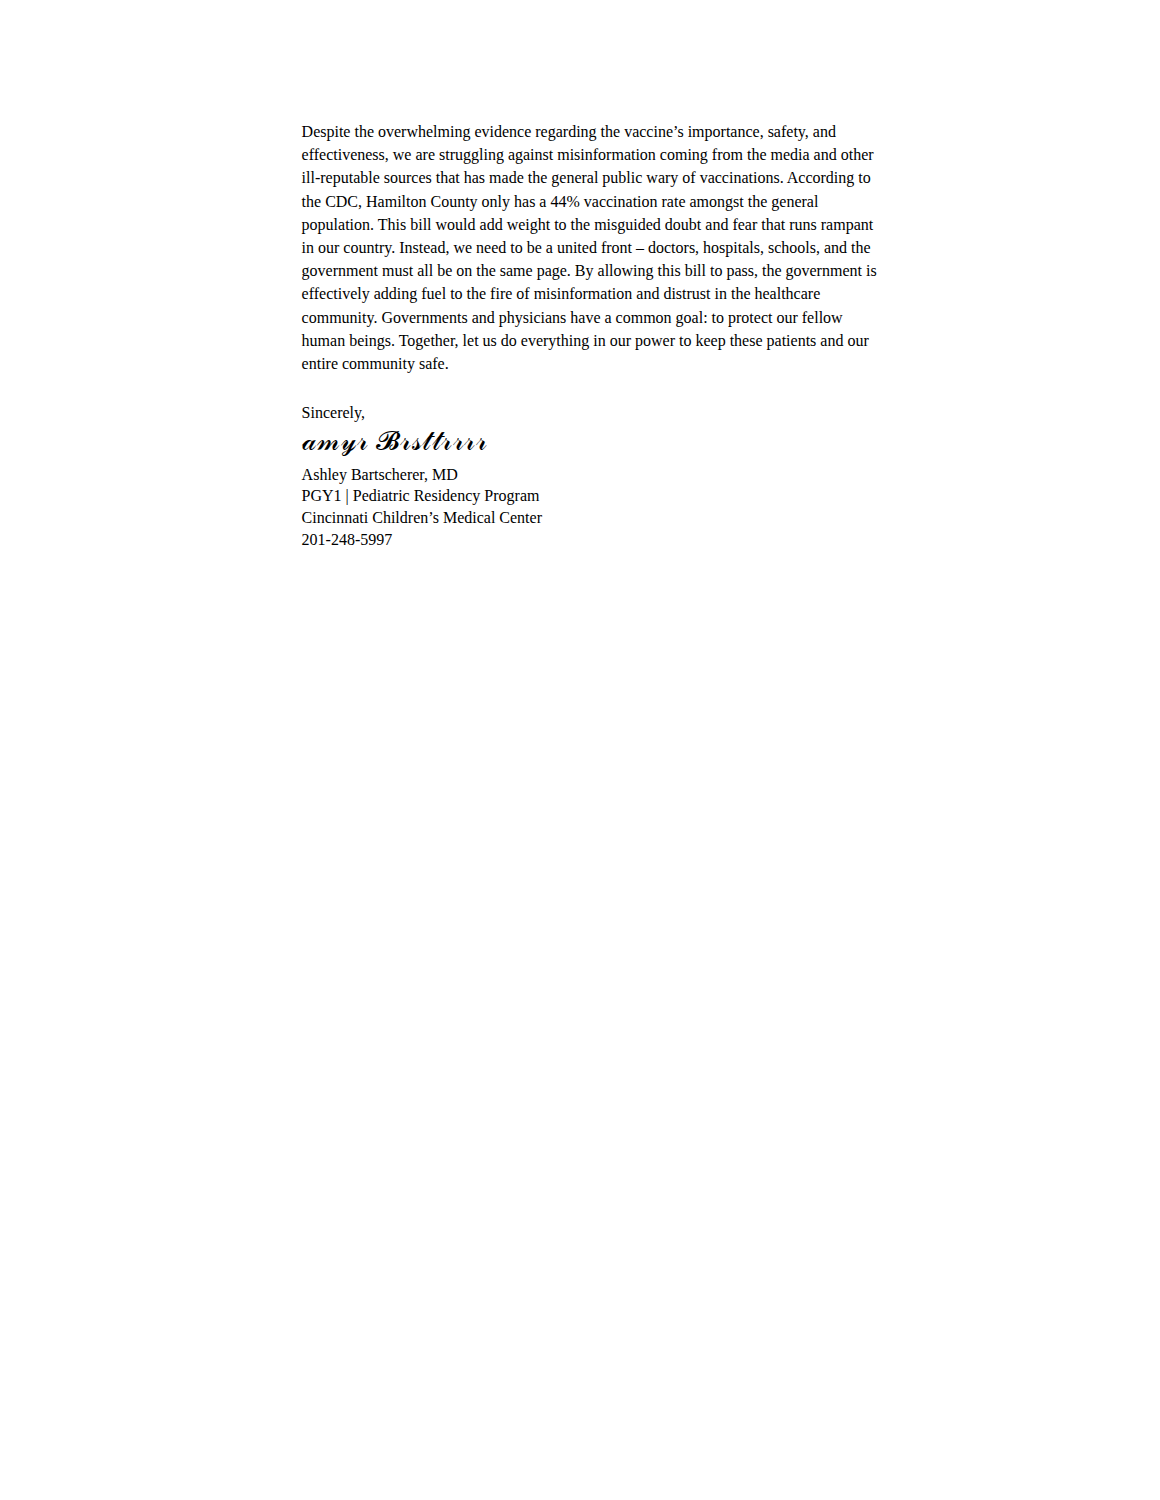Despite the overwhelming evidence regarding the vaccine’s importance, safety, and effectiveness, we are struggling against misinformation coming from the media and other ill-reputable sources that has made the general public wary of vaccinations. According to the CDC, Hamilton County only has a 44% vaccination rate amongst the general population. This bill would add weight to the misguided doubt and fear that runs rampant in our country. Instead, we need to be a united front – doctors, hospitals, schools, and the government must all be on the same page. By allowing this bill to pass, the government is effectively adding fuel to the fire of misinformation and distrust in the healthcare community. Governments and physicians have a common goal: to protect our fellow human beings. Together, let us do everything in our power to keep these patients and our entire community safe.
Sincerely,
𝒶𝓂𝓎𝓇 𝓑𝓇𝓈𝓉𝓉𝓇𝓇𝓇𝓇
Ashley Bartscherer, MD
PGY1 | Pediatric Residency Program
Cincinnati Children’s Medical Center
201-248-5997